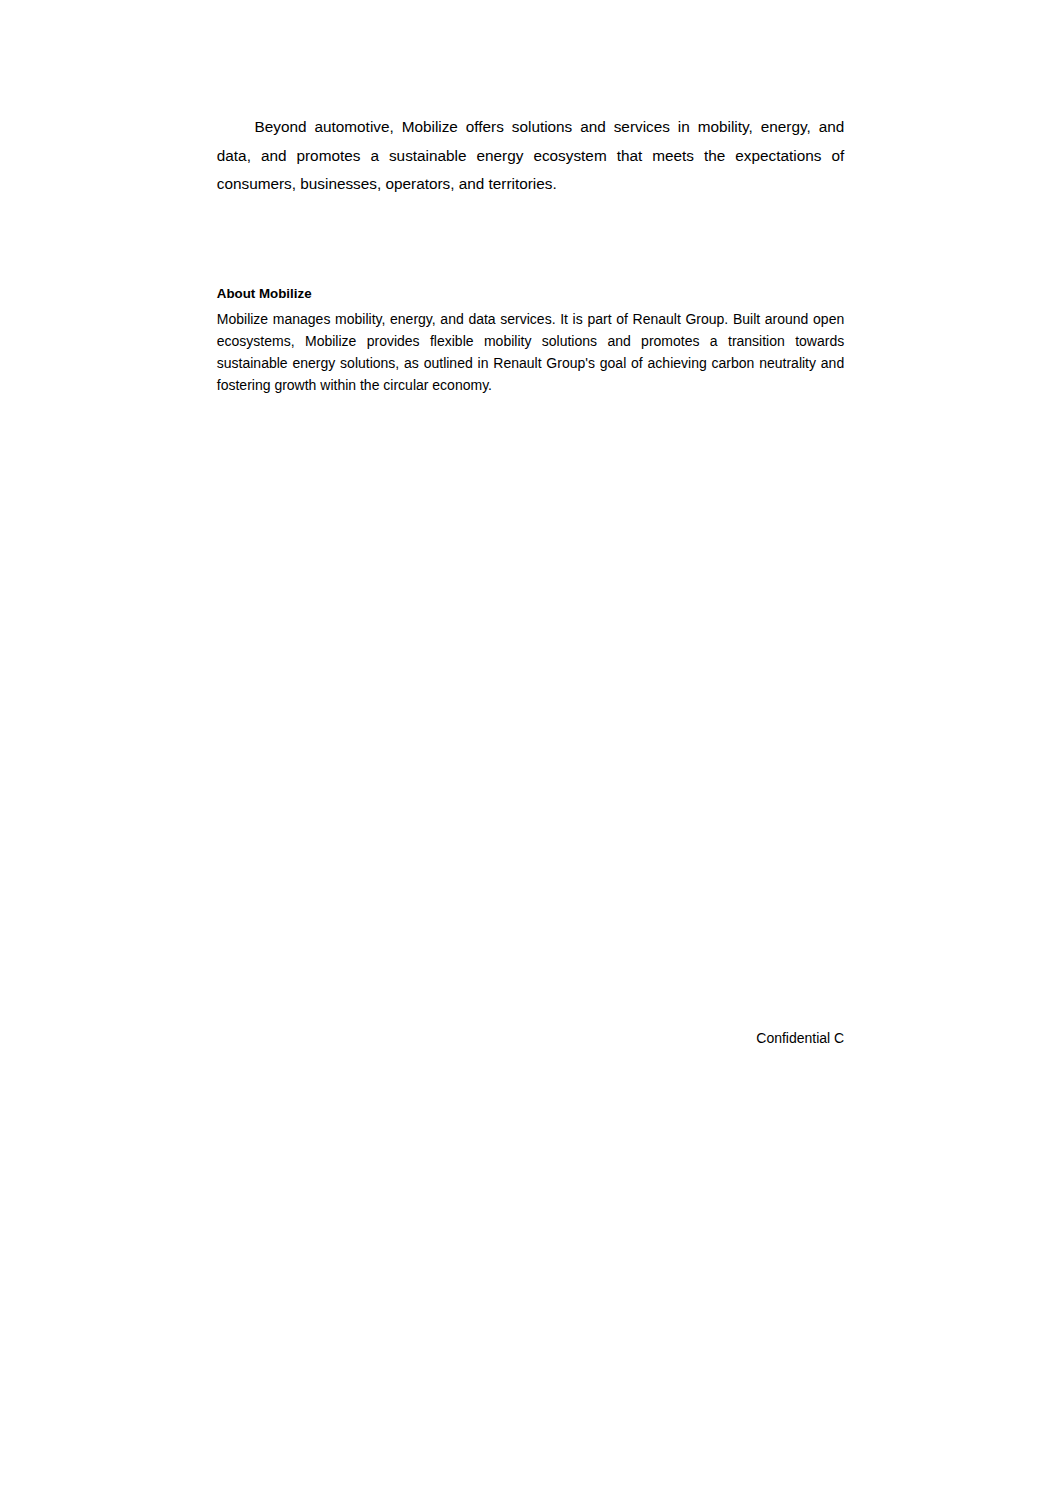Beyond automotive, Mobilize offers solutions and services in mobility, energy, and data, and promotes a sustainable energy ecosystem that meets the expectations of consumers, businesses, operators, and territories.
About Mobilize
Mobilize manages mobility, energy, and data services. It is part of Renault Group. Built around open ecosystems, Mobilize provides flexible mobility solutions and promotes a transition towards sustainable energy solutions, as outlined in Renault Group's goal of achieving carbon neutrality and fostering growth within the circular economy.
Confidential C